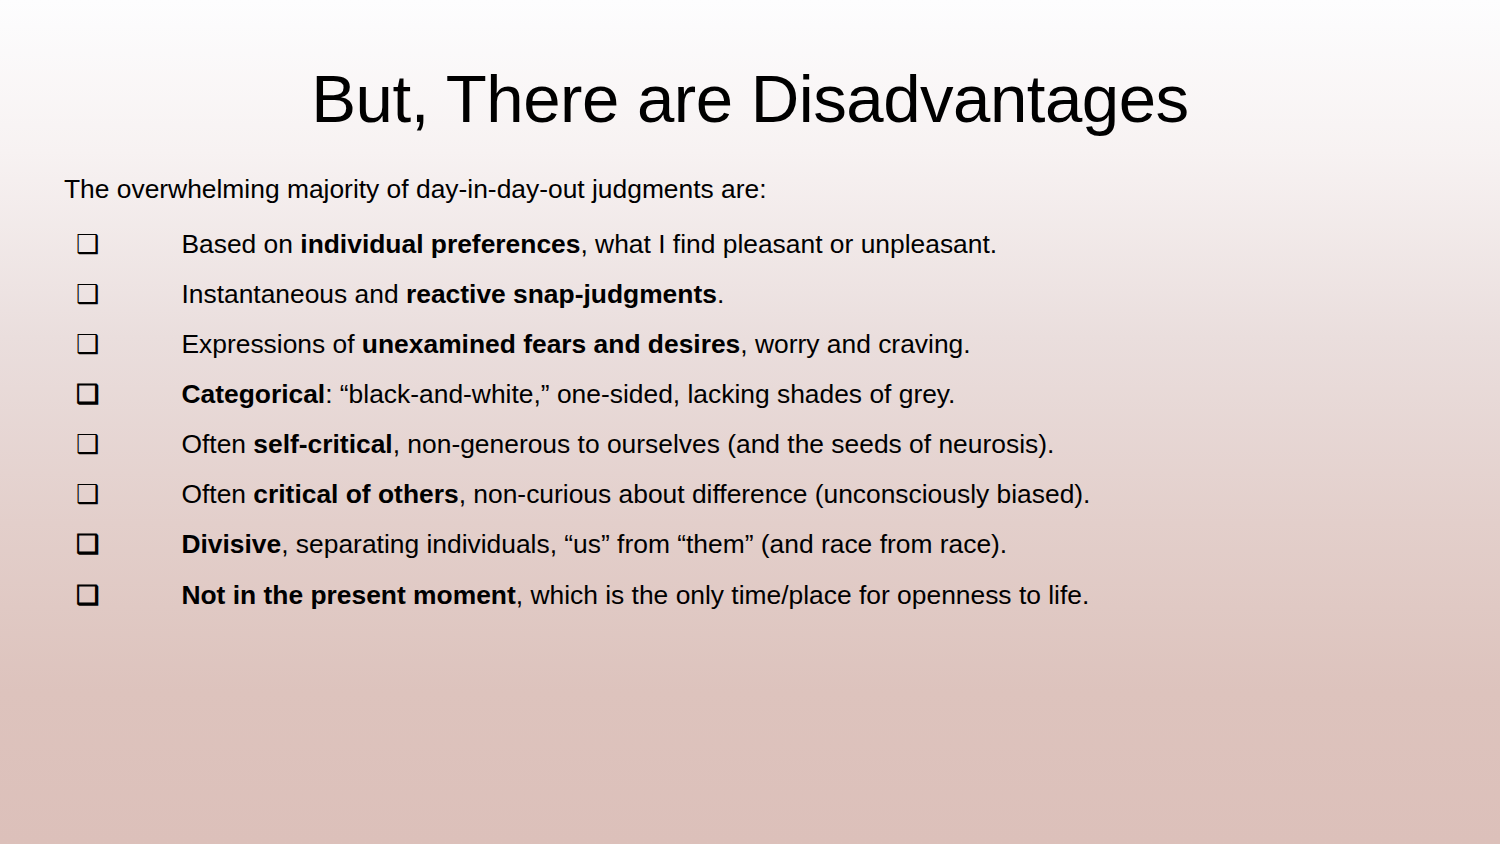But, There are Disadvantages
The overwhelming majority of day-in-day-out judgments are:
Based on individual preferences, what I find pleasant or unpleasant.
Instantaneous and reactive snap-judgments.
Expressions of unexamined fears and desires, worry and craving.
Categorical: “black-and-white,” one-sided, lacking shades of grey.
Often self-critical, non-generous to ourselves (and the seeds of neurosis).
Often critical of others, non-curious about difference (unconsciously biased).
Divisive, separating individuals, “us” from “them” (and race from race).
Not in the present moment, which is the only time/place for openness to life.